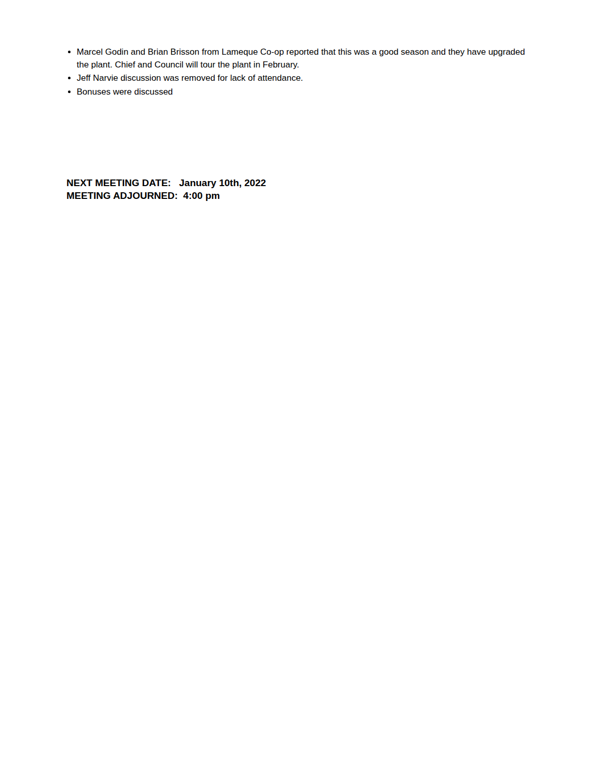Marcel Godin and Brian Brisson from Lameque Co-op reported that this was a good season and they have upgraded the plant. Chief and Council will tour the plant in February.
Jeff Narvie discussion was removed for lack of attendance.
Bonuses were discussed
NEXT MEETING DATE: January 10th, 2022
MEETING ADJOURNED: 4:00 pm